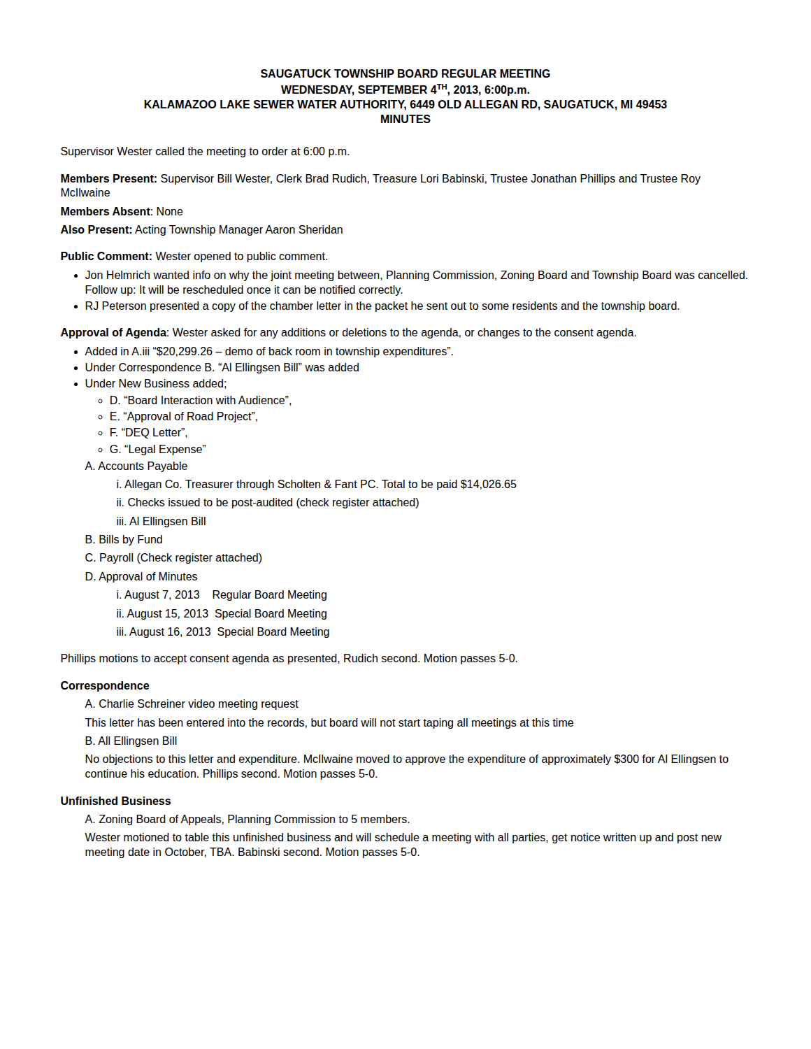SAUGATUCK TOWNSHIP BOARD REGULAR MEETING
WEDNESDAY, SEPTEMBER 4TH, 2013, 6:00p.m.
KALAMAZOO LAKE SEWER WATER AUTHORITY, 6449 OLD ALLEGAN RD, SAUGATUCK, MI 49453
MINUTES
Supervisor Wester called the meeting to order at 6:00 p.m.
Members Present: Supervisor Bill Wester, Clerk Brad Rudich, Treasure Lori Babinski, Trustee Jonathan Phillips and Trustee Roy McIlwaine
Members Absent: None
Also Present: Acting Township Manager Aaron Sheridan
Public Comment: Wester opened to public comment.
Jon Helmrich wanted info on why the joint meeting between, Planning Commission, Zoning Board and Township Board was cancelled. Follow up: It will be rescheduled once it can be notified correctly.
RJ Peterson presented a copy of the chamber letter in the packet he sent out to some residents and the township board.
Approval of Agenda: Wester asked for any additions or deletions to the agenda, or changes to the consent agenda.
Added in A.iii “$20,299.26 – demo of back room in township expenditures”.
Under Correspondence B. “Al Ellingsen Bill” was added
Under New Business added;
D. “Board Interaction with Audience”,
E. “Approval of Road Project”,
F. “DEQ Letter”,
G. “Legal Expense”
A. Accounts Payable
i. Allegan Co. Treasurer through Scholten & Fant PC. Total to be paid $14,026.65
ii. Checks issued to be post-audited (check register attached)
iii. Al Ellingsen Bill
B. Bills by Fund
C. Payroll (Check register attached)
D. Approval of Minutes
i. August 7, 2013 Regular Board Meeting
ii. August 15, 2013 Special Board Meeting
iii. August 16, 2013 Special Board Meeting
Phillips motions to accept consent agenda as presented, Rudich second. Motion passes 5-0.
Correspondence
A. Charlie Schreiner video meeting request
This letter has been entered into the records, but board will not start taping all meetings at this time
B. All Ellingsen Bill
No objections to this letter and expenditure. McIlwaine moved to approve the expenditure of approximately $300 for Al Ellingsen to continue his education. Phillips second. Motion passes 5-0.
Unfinished Business
A. Zoning Board of Appeals, Planning Commission to 5 members.
Wester motioned to table this unfinished business and will schedule a meeting with all parties, get notice written up and post new meeting date in October, TBA. Babinski second. Motion passes 5-0.